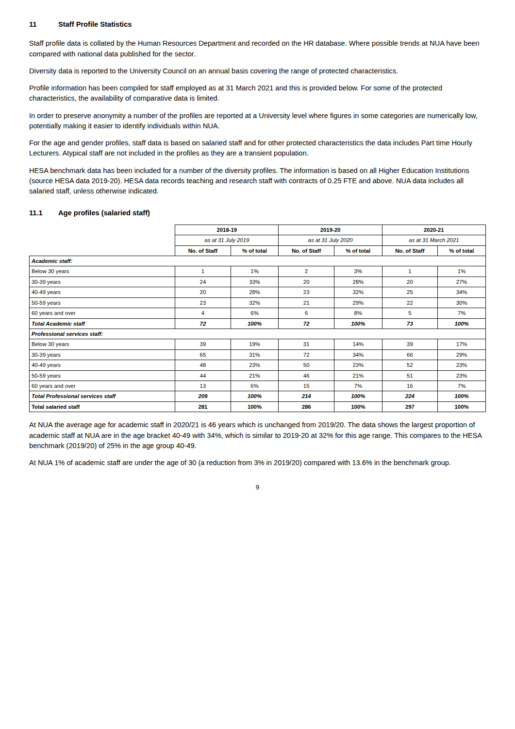11 Staff Profile Statistics
Staff profile data is collated by the Human Resources Department and recorded on the HR database. Where possible trends at NUA have been compared with national data published for the sector.
Diversity data is reported to the University Council on an annual basis covering the range of protected characteristics.
Profile information has been compiled for staff employed as at 31 March 2021 and this is provided below. For some of the protected characteristics, the availability of comparative data is limited.
In order to preserve anonymity a number of the profiles are reported at a University level where figures in some categories are numerically low, potentially making it easier to identify individuals within NUA.
For the age and gender profiles, staff data is based on salaried staff and for other protected characteristics the data includes Part time Hourly Lecturers. Atypical staff are not included in the profiles as they are a transient population.
HESA benchmark data has been included for a number of the diversity profiles. The information is based on all Higher Education Institutions (source HESA data 2019-20). HESA data records teaching and research staff with contracts of 0.25 FTE and above. NUA data includes all salaried staff, unless otherwise indicated.
11.1 Age profiles (salaried staff)
| | 2018-19 | 2019-20 | 2020-21 |
| --- | --- | --- | --- |
| as at 31 July 2019 | as at 31 July 2020 | as at 31 March 2021 |
| No. of Staff | % of total | No. of Staff | % of total | No. of Staff | % of total |
| Academic staff: |
| Below 30 years | 1 | 1% | 2 | 3% | 1 | 1% |
| 30-39 years | 24 | 33% | 20 | 28% | 20 | 27% |
| 40-49 years | 20 | 28% | 23 | 32% | 25 | 34% |
| 50-59 years | 23 | 32% | 21 | 29% | 22 | 30% |
| 60 years and over | 4 | 6% | 6 | 8% | 5 | 7% |
| Total Academic staff | 72 | 100% | 72 | 100% | 73 | 100% |
| Professional services staff: |
| Below 30 years | 39 | 19% | 31 | 14% | 39 | 17% |
| 30-39 years | 65 | 31% | 72 | 34% | 66 | 29% |
| 40-49 years | 48 | 23% | 50 | 23% | 52 | 23% |
| 50-59 years | 44 | 21% | 46 | 21% | 51 | 23% |
| 60 years and over | 13 | 6% | 15 | 7% | 16 | 7% |
| Total Professional services staff | 209 | 100% | 214 | 100% | 224 | 100% |
| Total salaried staff | 281 | 100% | 286 | 100% | 297 | 100% |
At NUA the average age for academic staff in 2020/21 is 46 years which is unchanged from 2019/20. The data shows the largest proportion of academic staff at NUA are in the age bracket 40-49 with 34%, which is similar to 2019-20 at 32% for this age range. This compares to the HESA benchmark (2019/20) of 25% in the age group 40-49.
At NUA 1% of academic staff are under the age of 30 (a reduction from 3% in 2019/20) compared with 13.6% in the benchmark group.
9